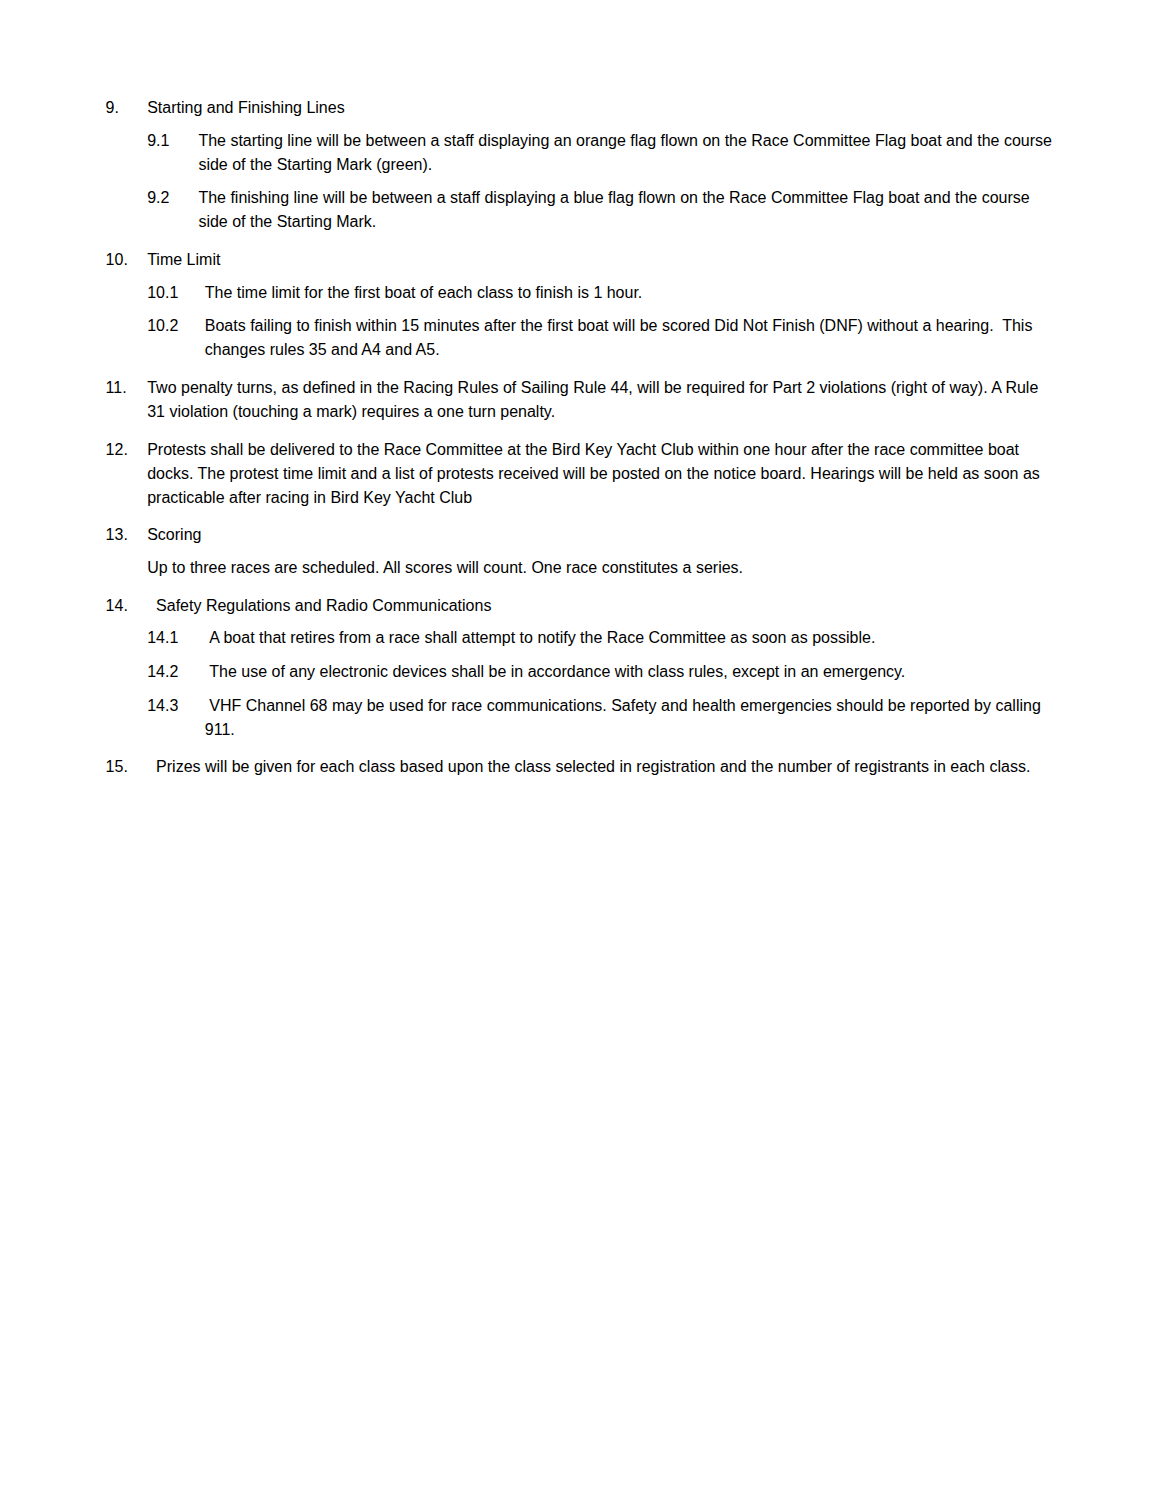9. Starting and Finishing Lines
9.1 The starting line will be between a staff displaying an orange flag flown on the Race Committee Flag boat and the course side of the Starting Mark (green).
9.2 The finishing line will be between a staff displaying a blue flag flown on the Race Committee Flag boat and the course side of the Starting Mark.
10. Time Limit
10.1 The time limit for the first boat of each class to finish is 1 hour.
10.2 Boats failing to finish within 15 minutes after the first boat will be scored Did Not Finish (DNF) without a hearing. This changes rules 35 and A4 and A5.
11. Two penalty turns, as defined in the Racing Rules of Sailing Rule 44, will be required for Part 2 violations (right of way). A Rule 31 violation (touching a mark) requires a one turn penalty.
12. Protests shall be delivered to the Race Committee at the Bird Key Yacht Club within one hour after the race committee boat docks. The protest time limit and a list of protests received will be posted on the notice board. Hearings will be held as soon as practicable after racing in Bird Key Yacht Club
13. Scoring
Up to three races are scheduled. All scores will count. One race constitutes a series.
14. Safety Regulations and Radio Communications
14.1 A boat that retires from a race shall attempt to notify the Race Committee as soon as possible.
14.2 The use of any electronic devices shall be in accordance with class rules, except in an emergency.
14.3 VHF Channel 68 may be used for race communications. Safety and health emergencies should be reported by calling 911.
15. Prizes will be given for each class based upon the class selected in registration and the number of registrants in each class.